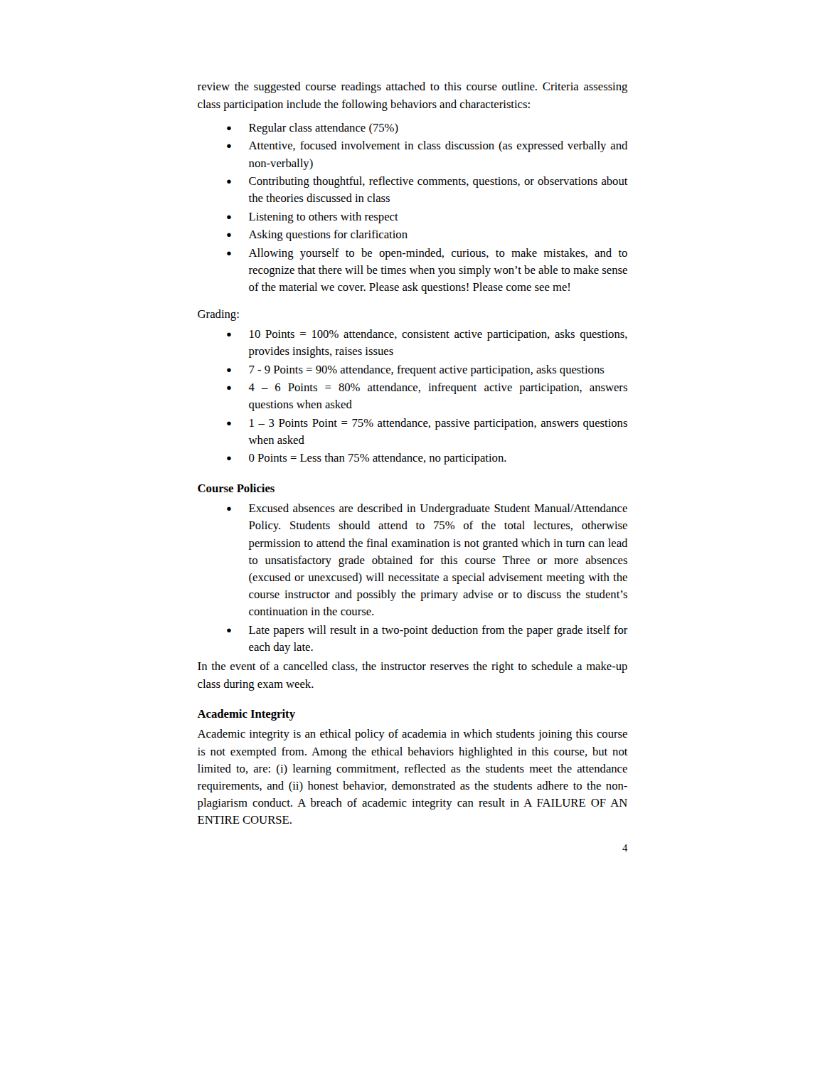review the suggested course readings attached to this course outline. Criteria assessing class participation include the following behaviors and characteristics:
Regular class attendance (75%)
Attentive, focused involvement in class discussion (as expressed verbally and non-verbally)
Contributing thoughtful, reflective comments, questions, or observations about the theories discussed in class
Listening to others with respect
Asking questions for clarification
Allowing yourself to be open-minded, curious, to make mistakes, and to recognize that there will be times when you simply won’t be able to make sense of the material we cover. Please ask questions! Please come see me!
Grading:
10 Points = 100% attendance, consistent active participation, asks questions, provides insights, raises issues
7 - 9 Points = 90% attendance, frequent active participation, asks questions
4 – 6 Points = 80% attendance, infrequent active participation, answers questions when asked
1 – 3 Points Point = 75% attendance, passive participation, answers questions when asked
0 Points = Less than 75% attendance, no participation.
Course Policies
Excused absences are described in Undergraduate Student Manual/Attendance Policy. Students should attend to 75% of the total lectures, otherwise permission to attend the final examination is not granted which in turn can lead to unsatisfactory grade obtained for this course Three or more absences (excused or unexcused) will necessitate a special advisement meeting with the course instructor and possibly the primary advise or to discuss the student’s continuation in the course.
Late papers will result in a two-point deduction from the paper grade itself for each day late.
In the event of a cancelled class, the instructor reserves the right to schedule a make-up class during exam week.
Academic Integrity
Academic integrity is an ethical policy of academia in which students joining this course is not exempted from. Among the ethical behaviors highlighted in this course, but not limited to, are: (i) learning commitment, reflected as the students meet the attendance requirements, and (ii) honest behavior, demonstrated as the students adhere to the non-plagiarism conduct. A breach of academic integrity can result in A FAILURE OF AN ENTIRE COURSE.
4